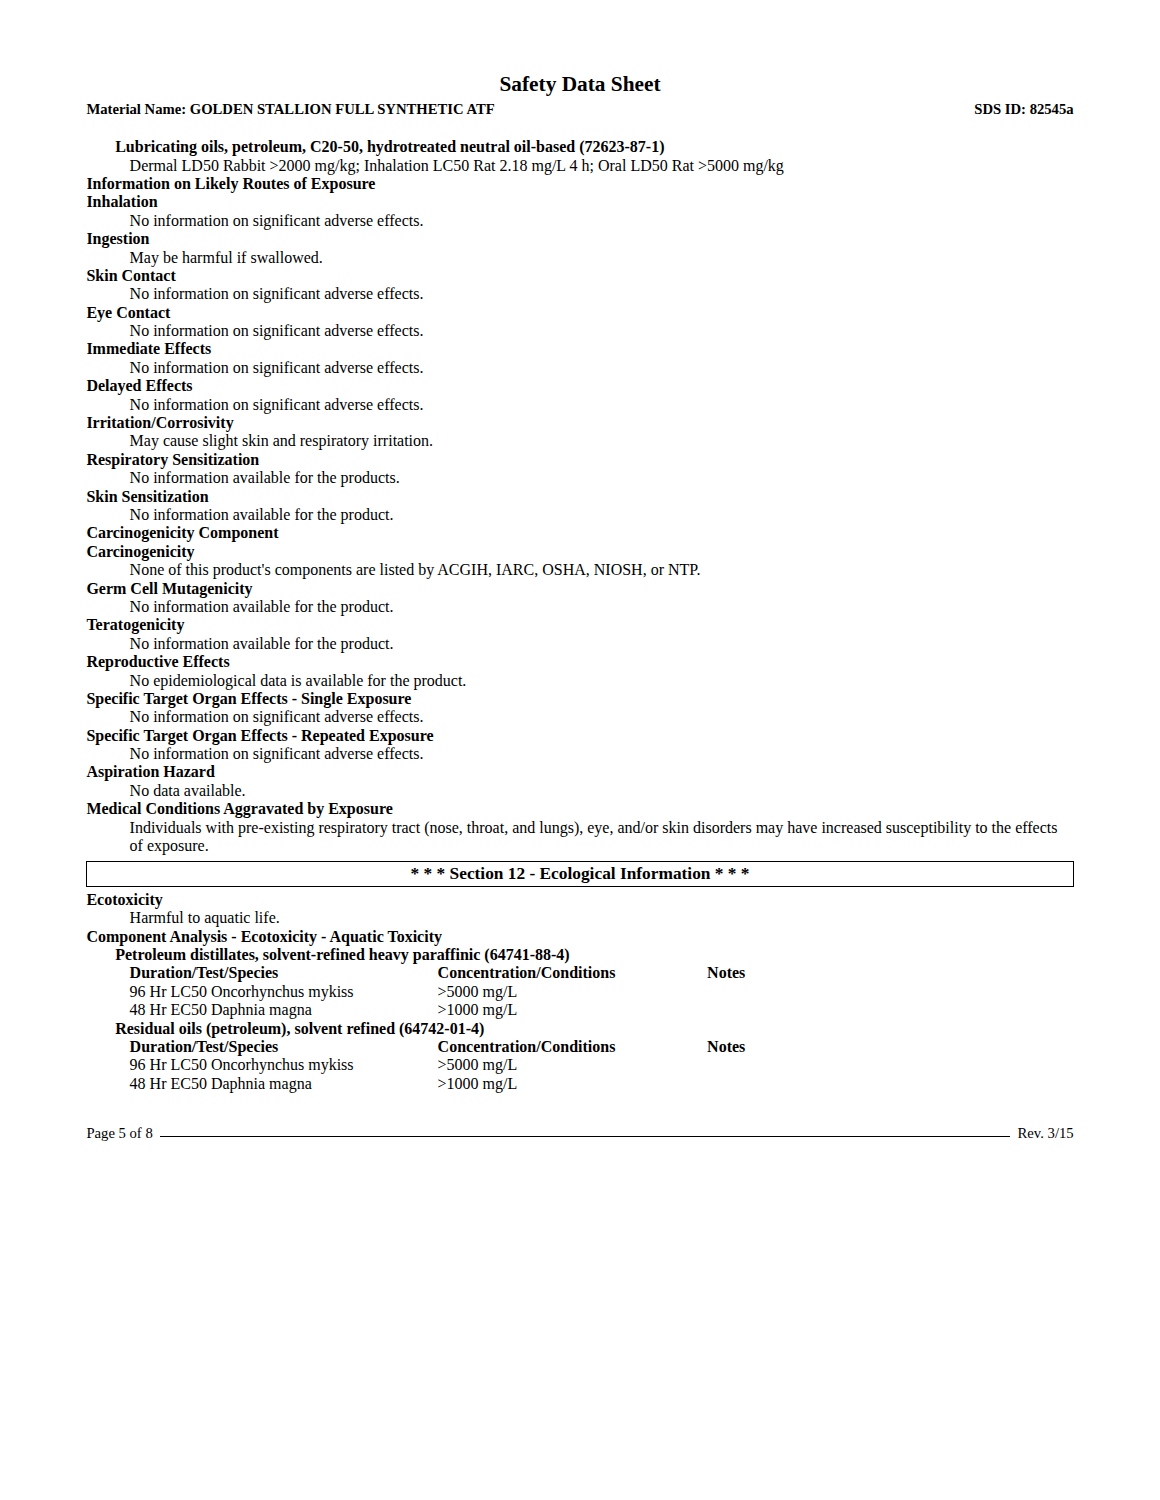Safety Data Sheet
Material Name: GOLDEN STALLION FULL SYNTHETIC ATF SDS ID: 82545a
Lubricating oils, petroleum, C20-50, hydrotreated neutral oil-based (72623-87-1)
Dermal LD50 Rabbit >2000 mg/kg; Inhalation LC50 Rat 2.18 mg/L 4 h; Oral LD50 Rat >5000 mg/kg
Information on Likely Routes of Exposure
Inhalation
No information on significant adverse effects.
Ingestion
May be harmful if swallowed.
Skin Contact
No information on significant adverse effects.
Eye Contact
No information on significant adverse effects.
Immediate Effects
No information on significant adverse effects.
Delayed Effects
No information on significant adverse effects.
Irritation/Corrosivity
May cause slight skin and respiratory irritation.
Respiratory Sensitization
No information available for the products.
Skin Sensitization
No information available for the product.
Carcinogenicity Component
Carcinogenicity
None of this product's components are listed by ACGIH, IARC, OSHA, NIOSH, or NTP.
Germ Cell Mutagenicity
No information available for the product.
Teratogenicity
No information available for the product.
Reproductive Effects
No epidemiological data is available for the product.
Specific Target Organ Effects - Single Exposure
No information on significant adverse effects.
Specific Target Organ Effects - Repeated Exposure
No information on significant adverse effects.
Aspiration Hazard
No data available.
Medical Conditions Aggravated by Exposure
Individuals with pre-existing respiratory tract (nose, throat, and lungs), eye, and/or skin disorders may have increased susceptibility to the effects of exposure.
* * * Section 12 - Ecological Information * * *
Ecotoxicity
Harmful to aquatic life.
Component Analysis - Ecotoxicity - Aquatic Toxicity
Petroleum distillates, solvent-refined heavy paraffinic (64741-88-4)
| Duration/Test/Species | Concentration/Conditions | Notes |
| --- | --- | --- |
| 96 Hr LC50 Oncorhynchus mykiss | >5000 mg/L | |
| 48 Hr EC50 Daphnia magna | >1000 mg/L | |
Residual oils (petroleum), solvent refined (64742-01-4)
| Duration/Test/Species | Concentration/Conditions | Notes |
| --- | --- | --- |
| 96 Hr LC50 Oncorhynchus mykiss | >5000 mg/L | |
| 48 Hr EC50 Daphnia magna | >1000 mg/L | |
Page 5 of 8 Rev. 3/15